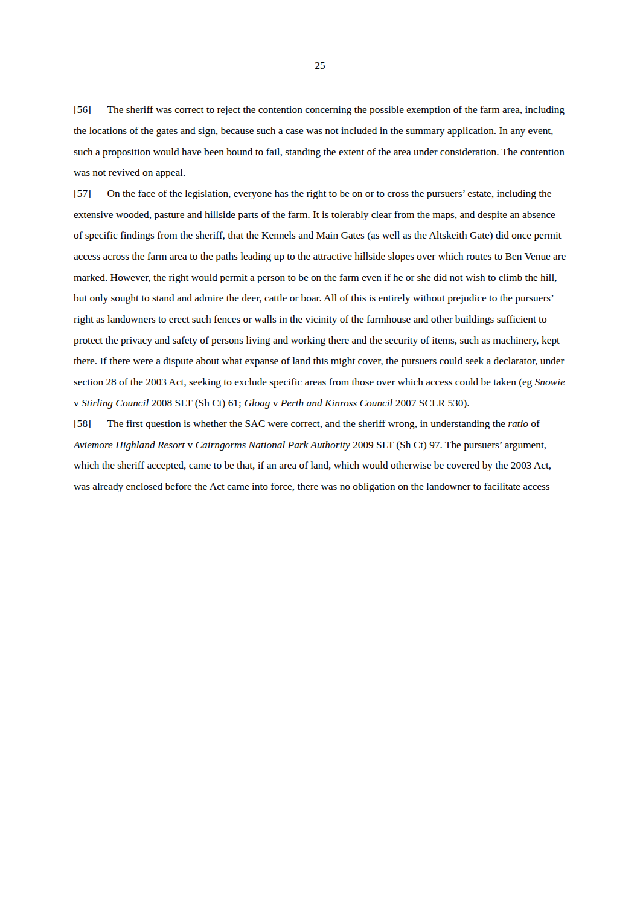25
[56] The sheriff was correct to reject the contention concerning the possible exemption of the farm area, including the locations of the gates and sign, because such a case was not included in the summary application. In any event, such a proposition would have been bound to fail, standing the extent of the area under consideration. The contention was not revived on appeal.
[57] On the face of the legislation, everyone has the right to be on or to cross the pursuers’ estate, including the extensive wooded, pasture and hillside parts of the farm. It is tolerably clear from the maps, and despite an absence of specific findings from the sheriff, that the Kennels and Main Gates (as well as the Altskeith Gate) did once permit access across the farm area to the paths leading up to the attractive hillside slopes over which routes to Ben Venue are marked. However, the right would permit a person to be on the farm even if he or she did not wish to climb the hill, but only sought to stand and admire the deer, cattle or boar. All of this is entirely without prejudice to the pursuers’ right as landowners to erect such fences or walls in the vicinity of the farmhouse and other buildings sufficient to protect the privacy and safety of persons living and working there and the security of items, such as machinery, kept there. If there were a dispute about what expanse of land this might cover, the pursuers could seek a declarator, under section 28 of the 2003 Act, seeking to exclude specific areas from those over which access could be taken (eg Snowie v Stirling Council 2008 SLT (Sh Ct) 61; Gloag v Perth and Kinross Council 2007 SCLR 530).
[58] The first question is whether the SAC were correct, and the sheriff wrong, in understanding the ratio of Aviemore Highland Resort v Cairngorms National Park Authority 2009 SLT (Sh Ct) 97. The pursuers’ argument, which the sheriff accepted, came to be that, if an area of land, which would otherwise be covered by the 2003 Act, was already enclosed before the Act came into force, there was no obligation on the landowner to facilitate access